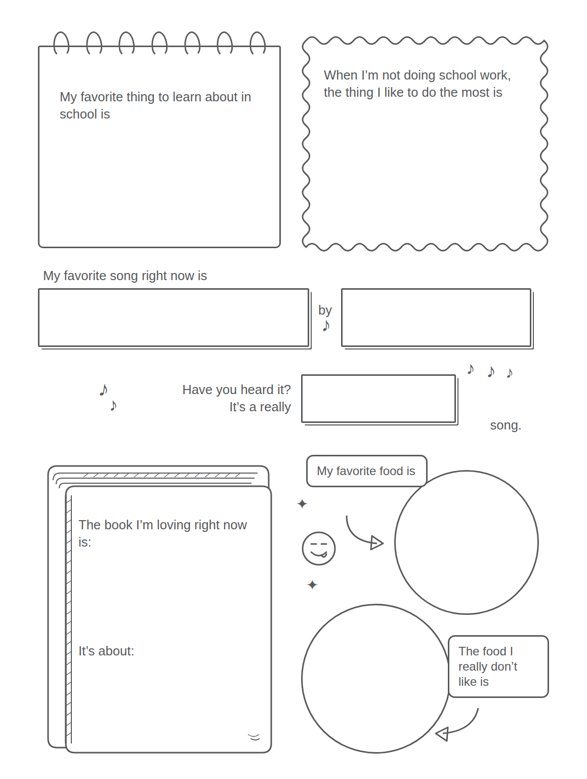My favorite thing to learn about in school is
When I’m not doing school work, the thing I like to do the most is
My favorite song right now is
by ♪
♪ ♪
Have you heard it?
It’s a really
♪ ♪ ♪
song.
The book I’m loving right now is:
It’s about:
✦ ✦
My favorite food is
The food I really don’t like is